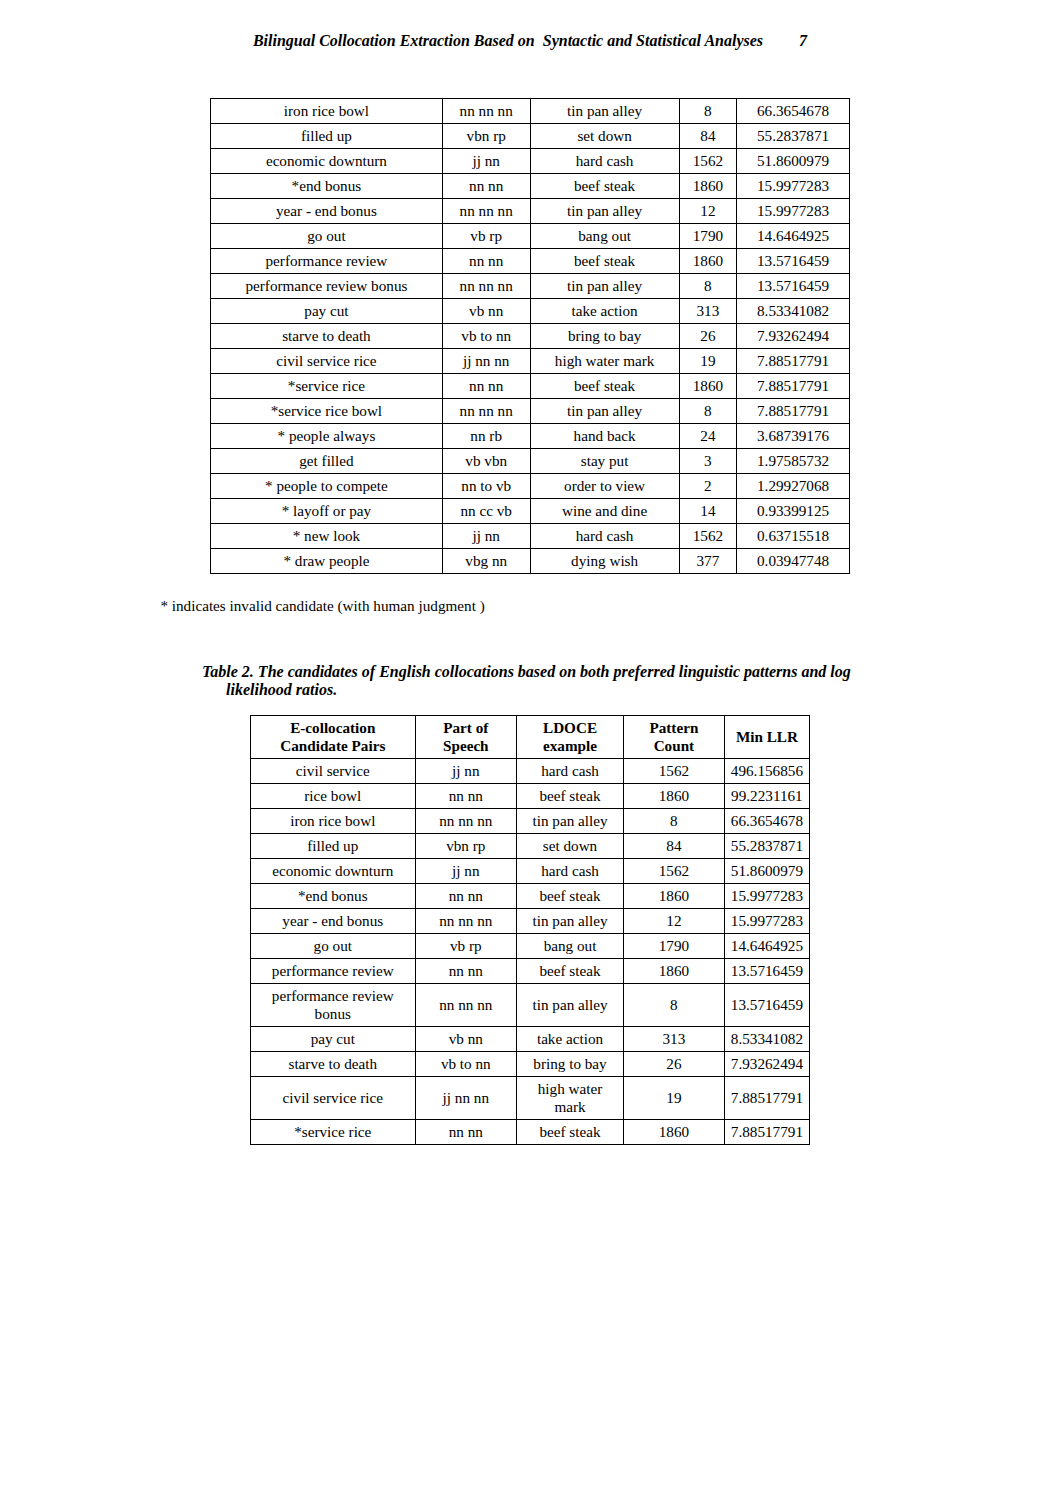Bilingual Collocation Extraction Based on Syntactic and Statistical Analyses 7
| iron rice bowl | nn nn nn | tin pan alley | 8 | 66.3654678 |
| filled up | vbn rp | set down | 84 | 55.2837871 |
| economic downturn | jj nn | hard cash | 1562 | 51.8600979 |
| *end bonus | nn nn | beef steak | 1860 | 15.9977283 |
| year - end bonus | nn nn nn | tin pan alley | 12 | 15.9977283 |
| go out | vb rp | bang out | 1790 | 14.6464925 |
| performance review | nn nn | beef steak | 1860 | 13.5716459 |
| performance review bonus | nn nn nn | tin pan alley | 8 | 13.5716459 |
| pay cut | vb nn | take action | 313 | 8.53341082 |
| starve to death | vb to nn | bring to bay | 26 | 7.93262494 |
| civil service rice | jj nn nn | high water mark | 19 | 7.88517791 |
| *service rice | nn nn | beef steak | 1860 | 7.88517791 |
| *service rice bowl | nn nn nn | tin pan alley | 8 | 7.88517791 |
| * people always | nn rb | hand back | 24 | 3.68739176 |
| get filled | vb vbn | stay put | 3 | 1.97585732 |
| * people to compete | nn to vb | order to view | 2 | 1.29927068 |
| * layoff or pay | nn cc vb | wine and dine | 14 | 0.93399125 |
| * new look | jj nn | hard cash | 1562 | 0.63715518 |
| * draw people | vbg nn | dying wish | 377 | 0.03947748 |
* indicates invalid candidate (with human judgment )
Table 2. The candidates of English collocations based on both preferred linguistic patterns and log likelihood ratios.
| E-collocation Candidate Pairs | Part of Speech | LDOCE example | Pattern Count | Min LLR |
| --- | --- | --- | --- | --- |
| civil service | jj nn | hard cash | 1562 | 496.156856 |
| rice bowl | nn nn | beef steak | 1860 | 99.2231161 |
| iron rice bowl | nn nn nn | tin pan alley | 8 | 66.3654678 |
| filled up | vbn rp | set down | 84 | 55.2837871 |
| economic downturn | jj nn | hard cash | 1562 | 51.8600979 |
| *end bonus | nn nn | beef steak | 1860 | 15.9977283 |
| year - end bonus | nn nn nn | tin pan alley | 12 | 15.9977283 |
| go out | vb rp | bang out | 1790 | 14.6464925 |
| performance review | nn nn | beef steak | 1860 | 13.5716459 |
| performance review bonus | nn nn nn | tin pan alley | 8 | 13.5716459 |
| pay cut | vb nn | take action | 313 | 8.53341082 |
| starve to death | vb to nn | bring to bay | 26 | 7.93262494 |
| civil service rice | jj nn nn | high water mark | 19 | 7.88517791 |
| *service rice | nn nn | beef steak | 1860 | 7.88517791 |